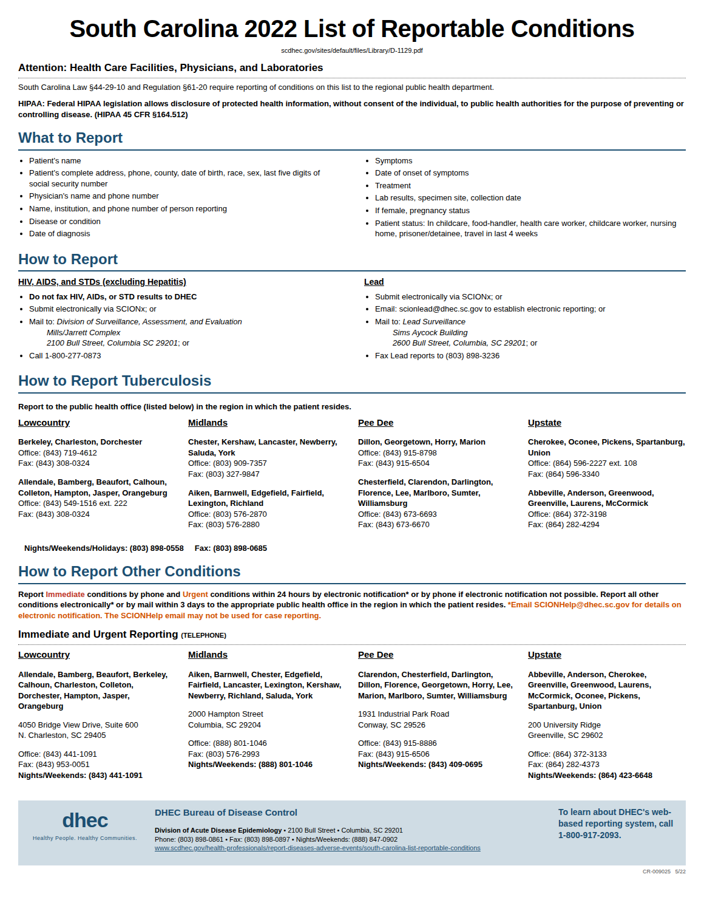South Carolina 2022 List of Reportable Conditions
scdhec.gov/sites/default/files/Library/D-1129.pdf
Attention: Health Care Facilities, Physicians, and Laboratories
South Carolina Law §44-29-10 and Regulation §61-20 require reporting of conditions on this list to the regional public health department.
HIPAA: Federal HIPAA legislation allows disclosure of protected health information, without consent of the individual, to public health authorities for the purpose of preventing or controlling disease. (HIPAA 45 CFR §164.512)
What to Report
Patient's name
Patient's complete address, phone, county, date of birth, race, sex, last five digits of social security number
Physician's name and phone number
Name, institution, and phone number of person reporting
Disease or condition
Date of diagnosis
Symptoms
Date of onset of symptoms
Treatment
Lab results, specimen site, collection date
If female, pregnancy status
Patient status: In childcare, food-handler, health care worker, childcare worker, nursing home, prisoner/detainee, travel in last 4 weeks
How to Report
HIV, AIDS, and STDs (excluding Hepatitis)
Do not fax HIV, AIDs, or STD results to DHEC
Submit electronically via SCIONx; or
Mail to: Division of Surveillance, Assessment, and Evaluation
Mills/Jarrett Complex
2100 Bull Street, Columbia SC 29201; or
Call 1-800-277-0873
Lead
Submit electronically via SCIONx; or
Email: scionlead@dhec.sc.gov to establish electronic reporting; or
Mail to: Lead Surveillance
Sims Aycock Building
2600 Bull Street, Columbia, SC 29201; or
Fax Lead reports to (803) 898-3236
How to Report Tuberculosis
Report to the public health office (listed below) in the region in which the patient resides.
Lowcountry
Berkeley, Charleston, Dorchester
Office: (843) 719-4612
Fax: (843) 308-0324
Allendale, Bamberg, Beaufort, Calhoun, Colleton, Hampton, Jasper, Orangeburg
Office: (843) 549-1516 ext. 222
Fax: (843) 308-0324
Midlands
Chester, Kershaw, Lancaster, Newberry, Saluda, York
Office: (803) 909-7357
Fax: (803) 327-9847
Aiken, Barnwell, Edgefield, Fairfield, Lexington, Richland
Office: (803) 576-2870
Fax: (803) 576-2880
Pee Dee
Dillon, Georgetown, Horry, Marion
Office: (843) 915-8798
Fax: (843) 915-6504
Chesterfield, Clarendon, Darlington, Florence, Lee, Marlboro, Sumter, Williamsburg
Office: (843) 673-6693
Fax: (843) 673-6670
Upstate
Cherokee, Oconee, Pickens, Spartanburg, Union
Office: (864) 596-2227 ext. 108
Fax: (864) 596-3340
Abbeville, Anderson, Greenwood, Greenville, Laurens, McCormick
Office: (864) 372-3198
Fax: (864) 282-4294
Nights/Weekends/Holidays: (803) 898-0558 Fax: (803) 898-0685
How to Report Other Conditions
Report Immediate conditions by phone and Urgent conditions within 24 hours by electronic notification* or by phone if electronic notification not possible. Report all other conditions electronically* or by mail within 3 days to the appropriate public health office in the region in which the patient resides. *Email SCIONHelp@dhec.sc.gov for details on electronic notification. The SCIONHelp email may not be used for case reporting.
Immediate and Urgent Reporting (TELEPHONE)
Lowcountry
Allendale, Bamberg, Beaufort, Berkeley, Calhoun, Charleston, Colleton, Dorchester, Hampton, Jasper, Orangeburg
4050 Bridge View Drive, Suite 600
N. Charleston, SC 29405
Office: (843) 441-1091
Fax: (843) 953-0051
Nights/Weekends: (843) 441-1091
Midlands
Aiken, Barnwell, Chester, Edgefield, Fairfield, Lancaster, Lexington, Kershaw, Newberry, Richland, Saluda, York
2000 Hampton Street
Columbia, SC 29204
Office: (888) 801-1046
Fax: (803) 576-2993
Nights/Weekends: (888) 801-1046
Pee Dee
Clarendon, Chesterfield, Darlington, Dillon, Florence, Georgetown, Horry, Lee, Marion, Marlboro, Sumter, Williamsburg
1931 Industrial Park Road
Conway, SC 29526
Office: (843) 915-8886
Fax: (843) 915-6506
Nights/Weekends: (843) 409-0695
Upstate
Abbeville, Anderson, Cherokee, Greenville, Greenwood, Laurens, McCormick, Oconee, Pickens, Spartanburg, Union
200 University Ridge
Greenville, SC 29602
Office: (864) 372-3133
Fax: (864) 282-4373
Nights/Weekends: (864) 423-6648
dhec
Healthy People. Healthy Communities.
DHEC Bureau of Disease Control
Division of Acute Disease Epidemiology • 2100 Bull Street • Columbia, SC 29201
Phone: (803) 898-0861 • Fax: (803) 898-0897 • Nights/Weekends: (888) 847-0902
www.scdhec.gov/health-professionals/report-diseases-adverse-events/south-carolina-list-reportable-conditions
To learn about DHEC's web-based reporting system, call 1-800-917-2093.
CR-009025 5/22